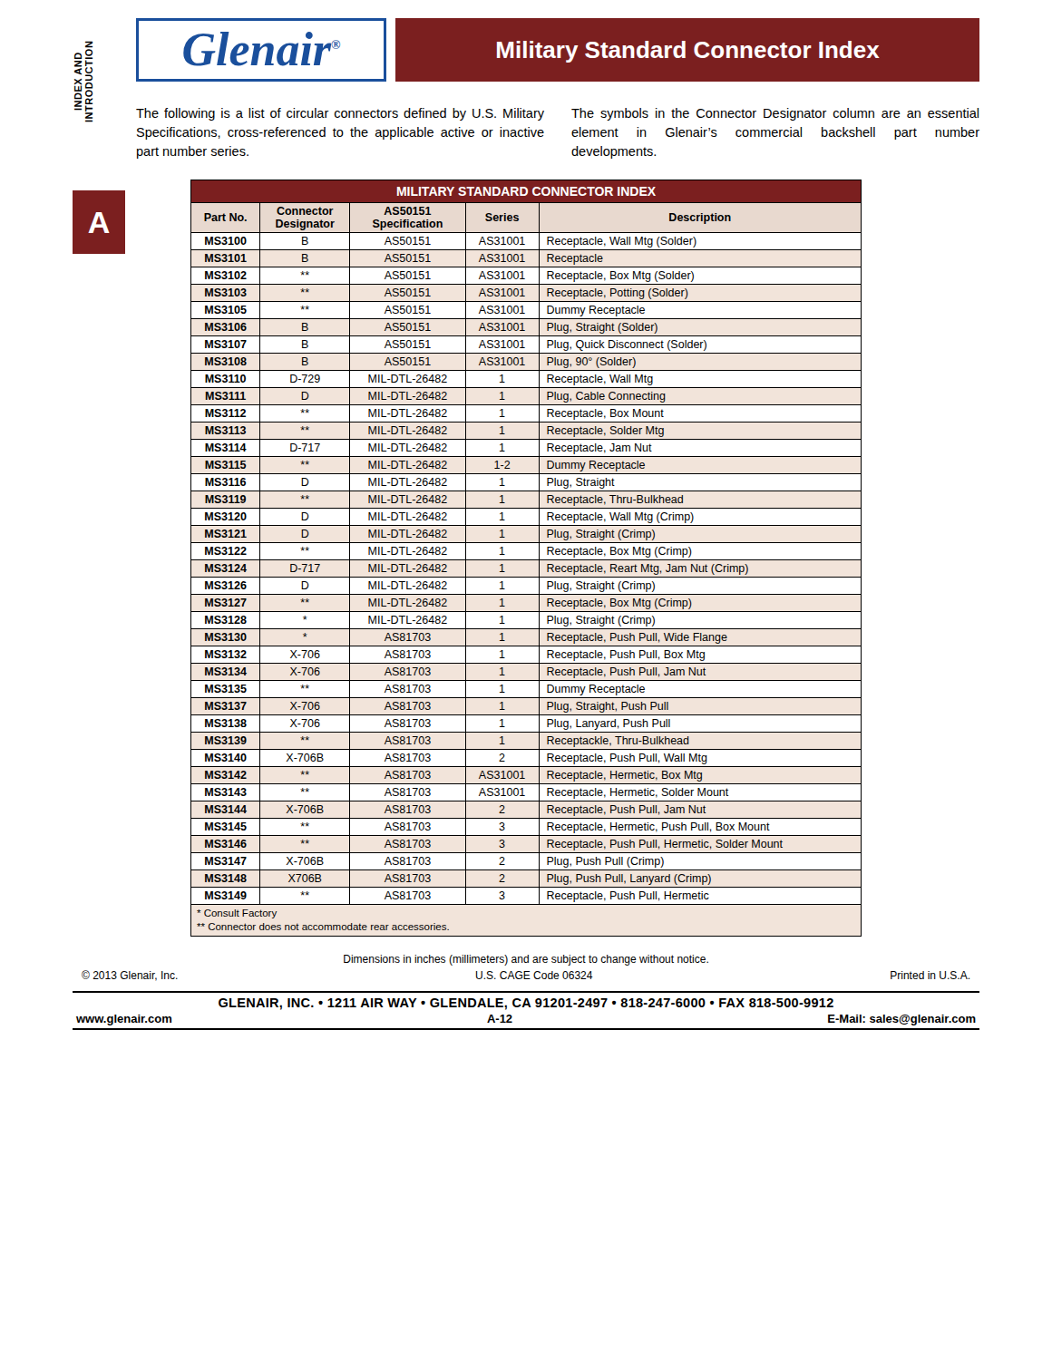INDEX AND
INTRODUCTION
A
Glenair®
Military Standard Connector Index
The following is a list of circular connectors defined by U.S. Military Specifications, cross-referenced to the applicable active or inactive part number series.
The symbols in the Connector Designator column are an essential element in Glenair’s commercial backshell part number developments.
MILITARY STANDARD CONNECTOR INDEX
| Part No. | Connector Designator | AS50151 Specification | Series | Description |
| --- | --- | --- | --- | --- |
| MS3100 | B | AS50151 | AS31001 | Receptacle, Wall Mtg (Solder) |
| MS3101 | B | AS50151 | AS31001 | Receptacle |
| MS3102 | ** | AS50151 | AS31001 | Receptacle, Box Mtg (Solder) |
| MS3103 | ** | AS50151 | AS31001 | Receptacle, Potting (Solder) |
| MS3105 | ** | AS50151 | AS31001 | Dummy Receptacle |
| MS3106 | B | AS50151 | AS31001 | Plug, Straight (Solder) |
| MS3107 | B | AS50151 | AS31001 | Plug, Quick Disconnect (Solder) |
| MS3108 | B | AS50151 | AS31001 | Plug, 90° (Solder) |
| MS3110 | D-729 | MIL-DTL-26482 | 1 | Receptacle, Wall Mtg |
| MS3111 | D | MIL-DTL-26482 | 1 | Plug, Cable Connecting |
| MS3112 | ** | MIL-DTL-26482 | 1 | Receptacle, Box Mount |
| MS3113 | ** | MIL-DTL-26482 | 1 | Receptacle, Solder Mtg |
| MS3114 | D-717 | MIL-DTL-26482 | 1 | Receptacle, Jam Nut |
| MS3115 | ** | MIL-DTL-26482 | 1-2 | Dummy Receptacle |
| MS3116 | D | MIL-DTL-26482 | 1 | Plug, Straight |
| MS3119 | ** | MIL-DTL-26482 | 1 | Receptacle, Thru-Bulkhead |
| MS3120 | D | MIL-DTL-26482 | 1 | Receptacle, Wall Mtg (Crimp) |
| MS3121 | D | MIL-DTL-26482 | 1 | Plug, Straight (Crimp) |
| MS3122 | ** | MIL-DTL-26482 | 1 | Receptacle, Box Mtg (Crimp) |
| MS3124 | D-717 | MIL-DTL-26482 | 1 | Receptacle, Reart Mtg, Jam Nut (Crimp) |
| MS3126 | D | MIL-DTL-26482 | 1 | Plug, Straight (Crimp) |
| MS3127 | ** | MIL-DTL-26482 | 1 | Receptacle, Box Mtg (Crimp) |
| MS3128 | * | MIL-DTL-26482 | 1 | Plug, Straight (Crimp) |
| MS3130 | * | AS81703 | 1 | Receptacle, Push Pull, Wide Flange |
| MS3132 | X-706 | AS81703 | 1 | Receptacle, Push Pull, Box Mtg |
| MS3134 | X-706 | AS81703 | 1 | Receptacle, Push Pull, Jam Nut |
| MS3135 | ** | AS81703 | 1 | Dummy Receptacle |
| MS3137 | X-706 | AS81703 | 1 | Plug, Straight, Push Pull |
| MS3138 | X-706 | AS81703 | 1 | Plug, Lanyard, Push Pull |
| MS3139 | ** | AS81703 | 1 | Receptackle, Thru-Bulkhead |
| MS3140 | X-706B | AS81703 | 2 | Receptacle, Push Pull, Wall Mtg |
| MS3142 | ** | AS81703 | AS31001 | Receptacle, Hermetic, Box Mtg |
| MS3143 | ** | AS81703 | AS31001 | Receptacle, Hermetic, Solder Mount |
| MS3144 | X-706B | AS81703 | 2 | Receptacle, Push Pull, Jam Nut |
| MS3145 | ** | AS81703 | 3 | Receptacle, Hermetic, Push Pull, Box Mount |
| MS3146 | ** | AS81703 | 3 | Receptacle, Push Pull, Hermetic, Solder Mount |
| MS3147 | X-706B | AS81703 | 2 | Plug, Push Pull (Crimp) |
| MS3148 | X706B | AS81703 | 2 | Plug, Push Pull, Lanyard (Crimp) |
| MS3149 | ** | AS81703 | 3 | Receptacle, Push Pull, Hermetic |
| * Consult Factory ** Connector does not accommodate rear accessories. |
Dimensions in inches (millimeters) and are subject to change without notice.
© 2013 Glenair, Inc. U.S. CAGE Code 06324 Printed in U.S.A.
GLENAIR, INC. • 1211 AIR WAY • GLENDALE, CA 91201-2497 • 818-247-6000 • FAX 818-500-9912
www.glenair.com A-12 E-Mail: sales@glenair.com